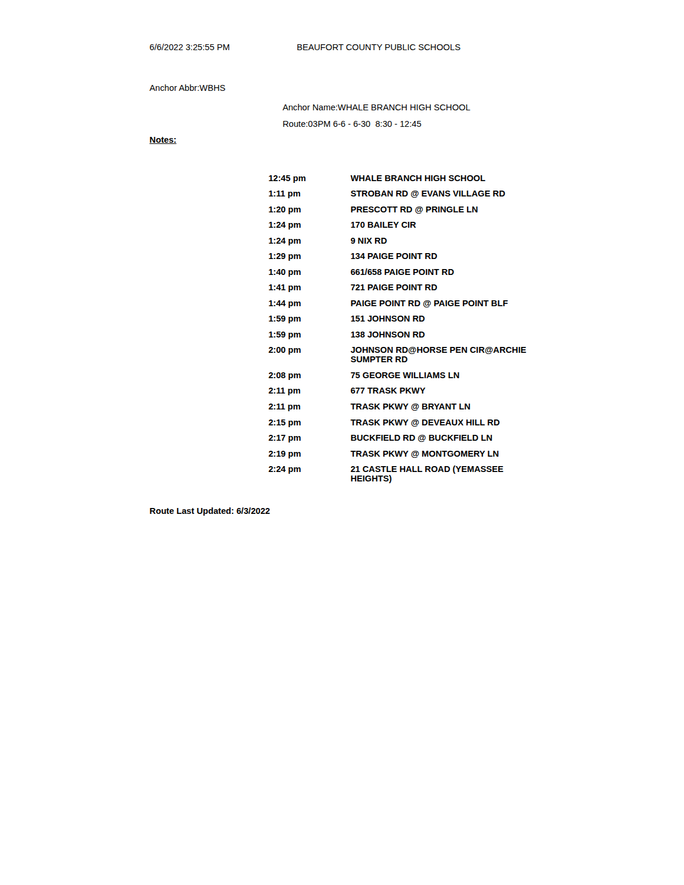6/6/2022 3:25:55 PM
BEAUFORT COUNTY PUBLIC SCHOOLS
Anchor Abbr:WBHS
Anchor Name:WHALE BRANCH HIGH SCHOOL
Route:03PM 6-6 - 6-30 8:30 - 12:45
Notes:
| 12:45 pm | WHALE BRANCH HIGH SCHOOL |
| 1:11 pm | STROBAN RD @ EVANS VILLAGE RD |
| 1:20 pm | PRESCOTT RD @ PRINGLE LN |
| 1:24 pm | 170 BAILEY CIR |
| 1:24 pm | 9 NIX RD |
| 1:29 pm | 134 PAIGE POINT RD |
| 1:40 pm | 661/658 PAIGE POINT RD |
| 1:41 pm | 721 PAIGE POINT RD |
| 1:44 pm | PAIGE POINT RD @ PAIGE POINT BLF |
| 1:59 pm | 151 JOHNSON RD |
| 1:59 pm | 138 JOHNSON RD |
| 2:00 pm | JOHNSON RD@HORSE PEN CIR@ARCHIE SUMPTER RD |
| 2:08 pm | 75 GEORGE WILLIAMS LN |
| 2:11 pm | 677 TRASK PKWY |
| 2:11 pm | TRASK PKWY @ BRYANT LN |
| 2:15 pm | TRASK PKWY @ DEVEAUX HILL RD |
| 2:17 pm | BUCKFIELD RD @ BUCKFIELD LN |
| 2:19 pm | TRASK PKWY @ MONTGOMERY LN |
| 2:24 pm | 21 CASTLE HALL ROAD (YEMASSEE HEIGHTS) |
Route Last Updated: 6/3/2022